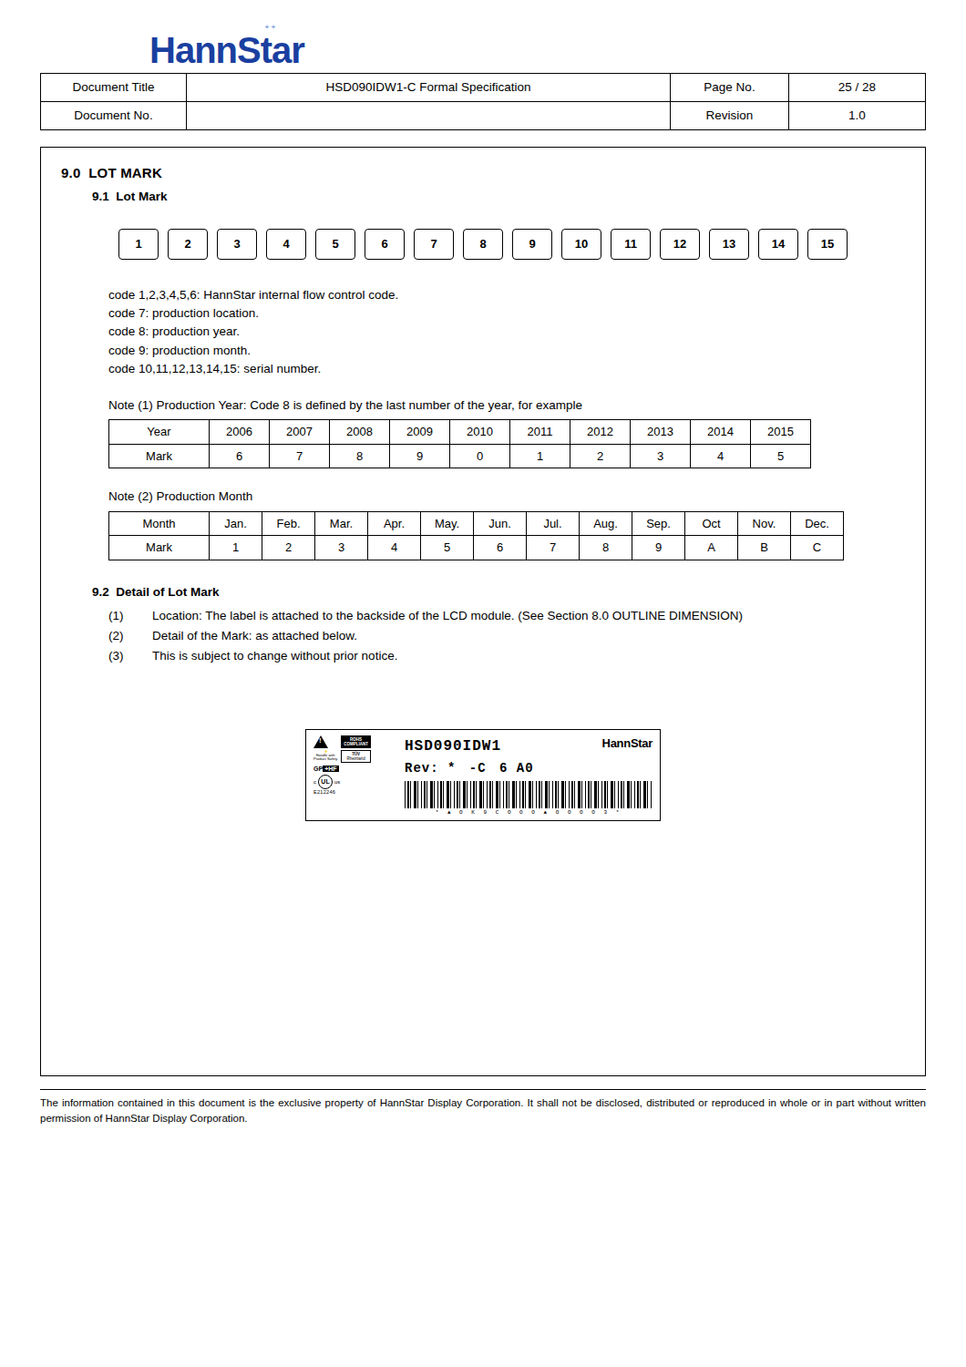Hann Star
⁺⁺
| Document Title | HSD090IDW1-C Formal Specification | Page No. | 25 / 28 |
| Document No. | | Revision | 1.0 |
9.0 LOT MARK
9.1 Lot Mark
1
2
3
4
5
6
7
8
9
10
11
12
13
14
15
code 1,2,3,4,5,6: HannStar internal flow control code.
code 7: production location.
code 8: production year.
code 9: production month.
code 10,11,12,13,14,15: serial number.
Note (1) Production Year: Code 8 is defined by the last number of the year, for example
| Year | 2006 | 2007 | 2008 | 2009 | 2010 | 2011 | 2012 | 2013 | 2014 | 2015 |
| Mark | 6 | 7 | 8 | 9 | 0 | 1 | 2 | 3 | 4 | 5 |
Note (2) Production Month
| Month | Jan. | Feb. | Mar. | Apr. | May. | Jun. | Jul. | Aug. | Sep. | Oct | Nov. | Dec. |
| Mark | 1 | 2 | 3 | 4 | 5 | 6 | 7 | 8 | 9 | A | B | C |
9.2 Detail of Lot Mark
(1) Location: The label is attached to the backside of the LCD module. (See Section 8.0 OUTLINE DIMENSION)
(2) Detail of the Mark: as attached below.
(3) This is subject to change without prior notice.
⚡
Handle with
Product Safety
ROHS
COMPLIANT
TÜV
Rheinland
GP+HF
c
UL
us
E212246
HannStar
HSD090IDW1
Rev: * -C 6 A0
* ▲ O K 9 C O O O ▲ O O O O 3 *
The information contained in this document is the exclusive property of HannStar Display Corporation. It shall not be disclosed, distributed or reproduced in whole or in part without written permission of HannStar Display Corporation.